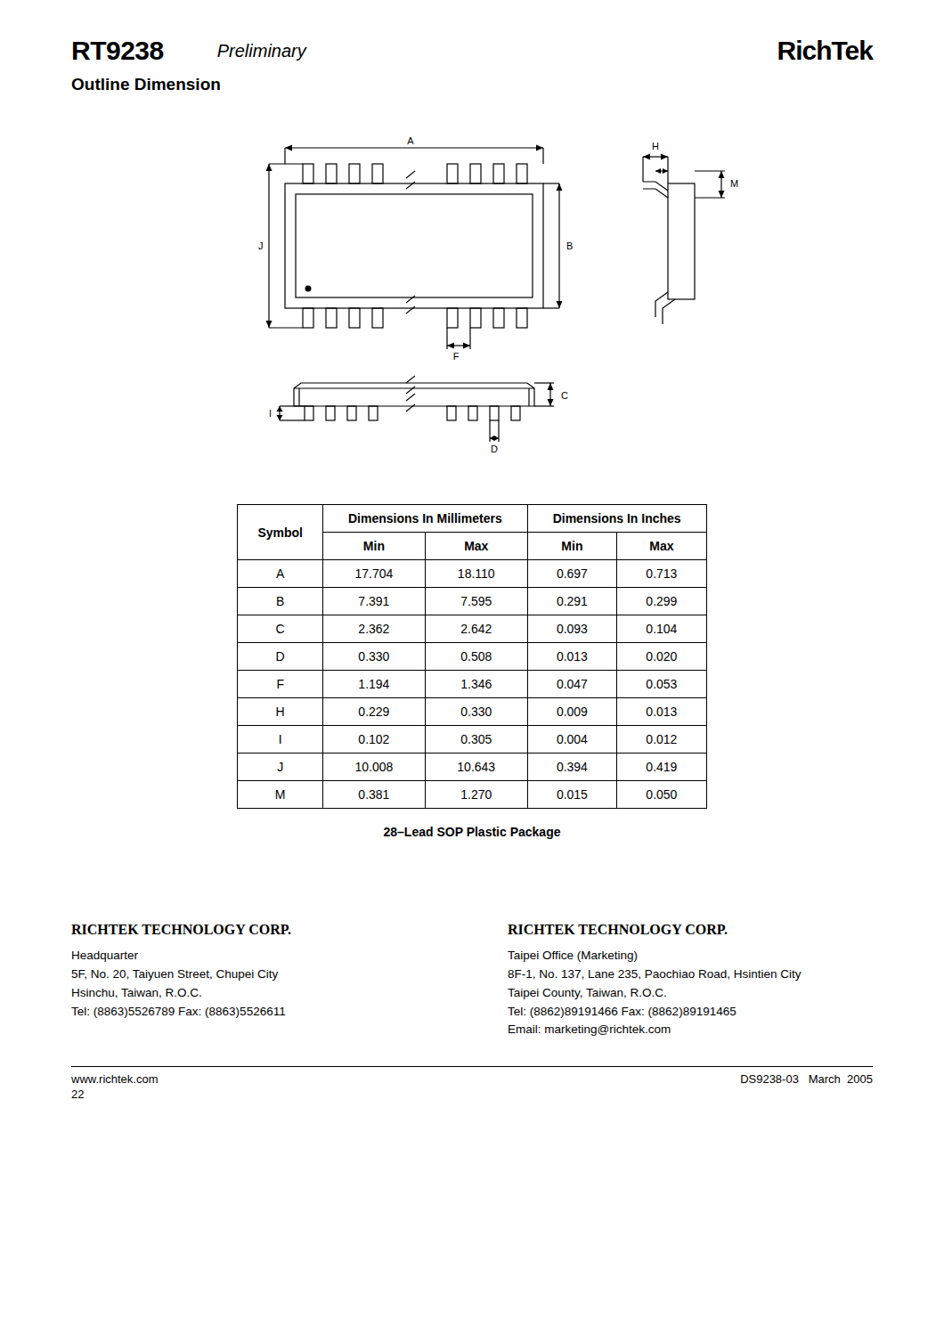RT9238
Preliminary
RichTek
Outline Dimension
A B J F H M C I D
| Symbol | Dimensions In Millimeters | Dimensions In Inches |
| --- | --- | --- |
| Min | Max | Min | Max |
| A | 17.704 | 18.110 | 0.697 | 0.713 |
| B | 7.391 | 7.595 | 0.291 | 0.299 |
| C | 2.362 | 2.642 | 0.093 | 0.104 |
| D | 0.330 | 0.508 | 0.013 | 0.020 |
| F | 1.194 | 1.346 | 0.047 | 0.053 |
| H | 0.229 | 0.330 | 0.009 | 0.013 |
| I | 0.102 | 0.305 | 0.004 | 0.012 |
| J | 10.008 | 10.643 | 0.394 | 0.419 |
| M | 0.381 | 1.270 | 0.015 | 0.050 |
28–Lead SOP Plastic Package
RICHTEK TECHNOLOGY CORP.
Headquarter
5F, No. 20, Taiyuen Street, Chupei City
Hsinchu, Taiwan, R.O.C.
Tel: (8863)5526789 Fax: (8863)5526611
RICHTEK TECHNOLOGY CORP.
Taipei Office (Marketing)
8F-1, No. 137, Lane 235, Paochiao Road, Hsintien City
Taipei County, Taiwan, R.O.C.
Tel: (8862)89191466 Fax: (8862)89191465
Email: marketing@richtek.com
www.richtek.com
22
DS9238-03 March 2005